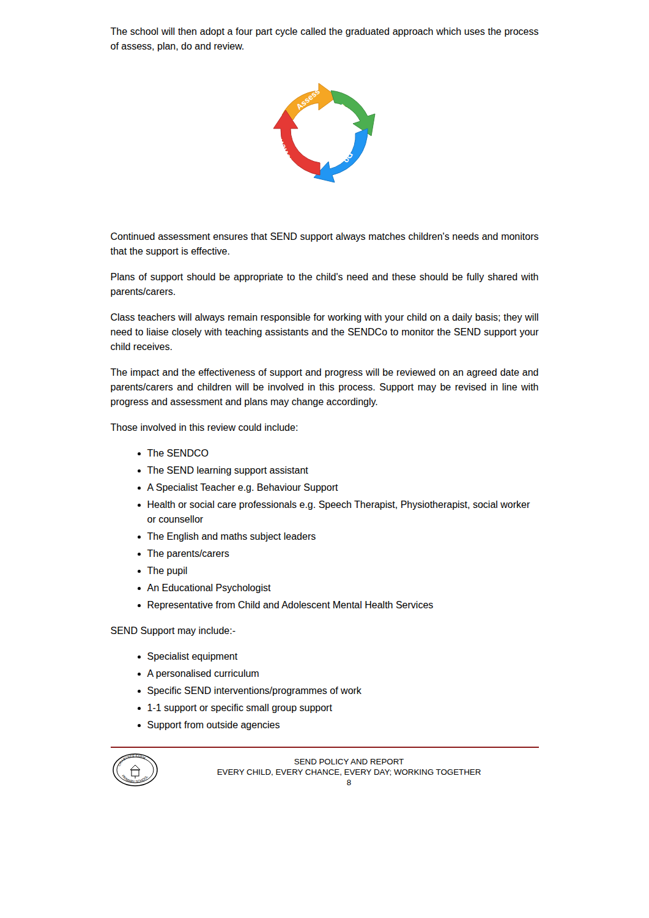The school will then adopt a four part cycle called the graduated approach which uses the process of assess, plan, do and review.
Assess Plan Do Review
Continued assessment ensures that SEND support always matches children's needs and monitors that the support is effective.
Plans of support should be appropriate to the child's need and these should be fully shared with parents/carers.
Class teachers will always remain responsible for working with your child on a daily basis; they will need to liaise closely with teaching assistants and the SENDCo to monitor the SEND support your child receives.
The impact and the effectiveness of support and progress will be reviewed on an agreed date and parents/carers and children will be involved in this process. Support may be revised in line with progress and assessment and plans may change accordingly.
Those involved in this review could include:
The SENDCO
The SEND learning support assistant
A Specialist Teacher e.g. Behaviour Support
Health or social care professionals e.g. Speech Therapist, Physiotherapist, social worker or counsellor
The English and maths subject leaders
The parents/carers
The pupil
An Educational Psychologist
Representative from Child and Adolescent Mental Health Services
SEND Support may include:-
Specialist equipment
A personalised curriculum
Specific SEND interventions/programmes of work
1-1 support or specific small group support
Support from outside agencies
CRABTREE FARM PRIMARY SCHOOL
SEND POLICY AND REPORT
EVERY CHILD, EVERY CHANCE, EVERY DAY; WORKING TOGETHER 8